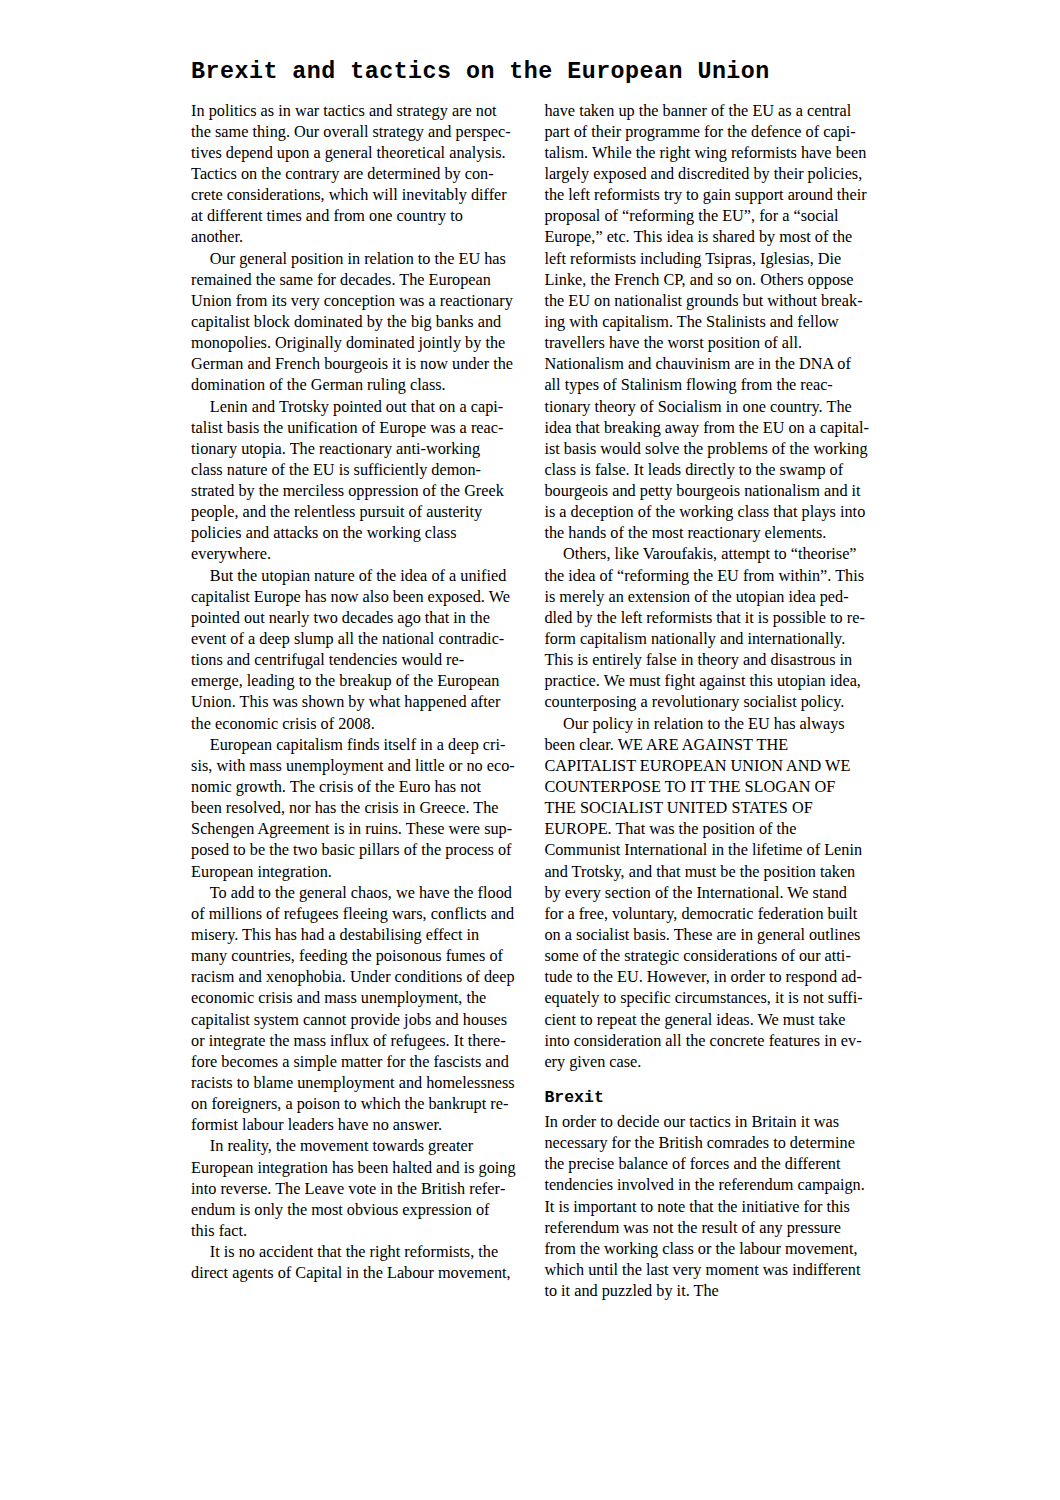Brexit and tactics on the European Union
In politics as in war tactics and strategy are not the same thing. Our overall strategy and perspectives depend upon a general theoretical analysis. Tactics on the contrary are determined by concrete considerations, which will inevitably differ at different times and from one country to another.
Our general position in relation to the EU has remained the same for decades. The European Union from its very conception was a reactionary capitalist block dominated by the big banks and monopolies. Originally dominated jointly by the German and French bourgeois it is now under the domination of the German ruling class.
Lenin and Trotsky pointed out that on a capitalist basis the unification of Europe was a reactionary utopia. The reactionary anti-working class nature of the EU is sufficiently demonstrated by the merciless oppression of the Greek people, and the relentless pursuit of austerity policies and attacks on the working class everywhere.
But the utopian nature of the idea of a unified capitalist Europe has now also been exposed. We pointed out nearly two decades ago that in the event of a deep slump all the national contradictions and centrifugal tendencies would re-emerge, leading to the breakup of the European Union. This was shown by what happened after the economic crisis of 2008.
European capitalism finds itself in a deep crisis, with mass unemployment and little or no economic growth. The crisis of the Euro has not been resolved, nor has the crisis in Greece. The Schengen Agreement is in ruins. These were supposed to be the two basic pillars of the process of European integration.
To add to the general chaos, we have the flood of millions of refugees fleeing wars, conflicts and misery. This has had a destabilising effect in many countries, feeding the poisonous fumes of racism and xenophobia. Under conditions of deep economic crisis and mass unemployment, the capitalist system cannot provide jobs and houses or integrate the mass influx of refugees. It therefore becomes a simple matter for the fascists and racists to blame unemployment and homelessness on foreigners, a poison to which the bankrupt reformist labour leaders have no answer.
In reality, the movement towards greater European integration has been halted and is going into reverse. The Leave vote in the British referendum is only the most obvious expression of this fact.
It is no accident that the right reformists, the direct agents of Capital in the Labour movement, have taken up the banner of the EU as a central part of their programme for the defence of capitalism. While the right wing reformists have been largely exposed and discredited by their policies, the left reformists try to gain support around their proposal of “reforming the EU”, for a “social Europe,” etc. This idea is shared by most of the left reformists including Tsipras, Iglesias, Die Linke, the French CP, and so on. Others oppose the EU on nationalist grounds but without breaking with capitalism. The Stalinists and fellow travellers have the worst position of all. Nationalism and chauvinism are in the DNA of all types of Stalinism flowing from the reactionary theory of Socialism in one country. The idea that breaking away from the EU on a capitalist basis would solve the problems of the working class is false. It leads directly to the swamp of bourgeois and petty bourgeois nationalism and it is a deception of the working class that plays into the hands of the most reactionary elements.
Others, like Varoufakis, attempt to “theorise” the idea of “reforming the EU from within”. This is merely an extension of the utopian idea peddled by the left reformists that it is possible to reform capitalism nationally and internationally. This is entirely false in theory and disastrous in practice. We must fight against this utopian idea, counterposing a revolutionary socialist policy.
Our policy in relation to the EU has always been clear. WE ARE AGAINST THE CAPITALIST EUROPEAN UNION AND WE COUNTERPOSE TO IT THE SLOGAN OF THE SOCIALIST UNITED STATES OF EUROPE. That was the position of the Communist International in the lifetime of Lenin and Trotsky, and that must be the position taken by every section of the International. We stand for a free, voluntary, democratic federation built on a socialist basis. These are in general outlines some of the strategic considerations of our attitude to the EU. However, in order to respond adequately to specific circumstances, it is not sufficient to repeat the general ideas. We must take into consideration all the concrete features in every given case.
Brexit
In order to decide our tactics in Britain it was necessary for the British comrades to determine the precise balance of forces and the different tendencies involved in the referendum campaign. It is important to note that the initiative for this referendum was not the result of any pressure from the working class or the labour movement, which until the last very moment was indifferent to it and puzzled by it. The